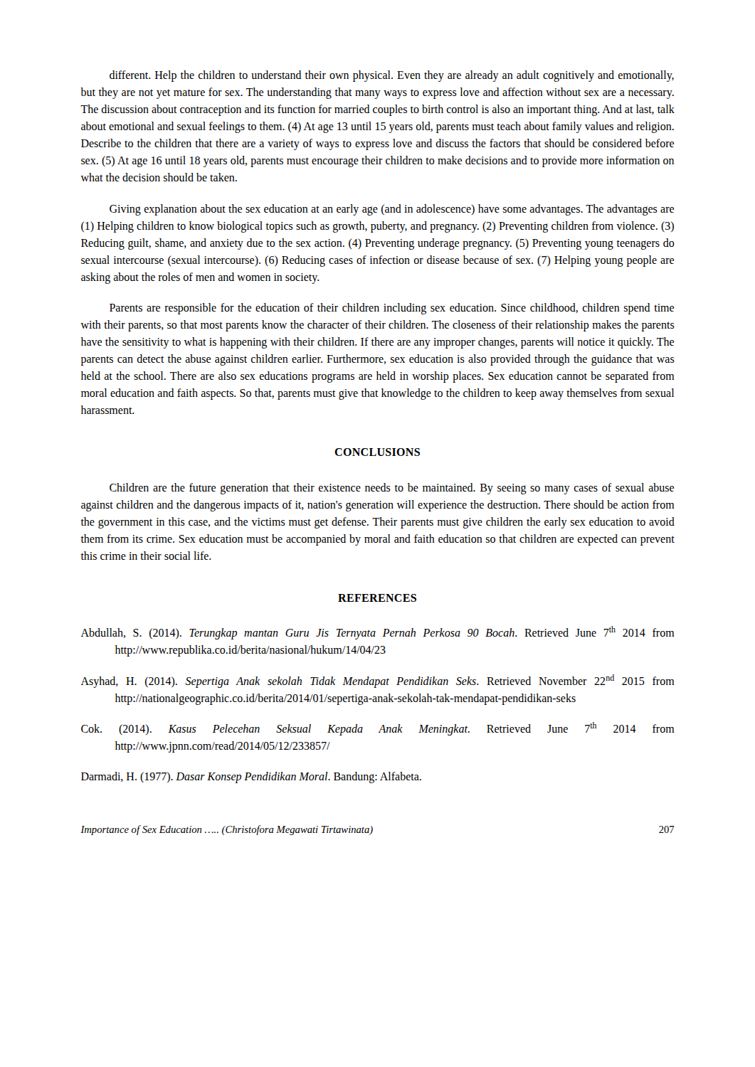different. Help the children to understand their own physical. Even they are already an adult cognitively and emotionally, but they are not yet mature for sex. The understanding that many ways to express love and affection without sex are a necessary. The discussion about contraception and its function for married couples to birth control is also an important thing. And at last, talk about emotional and sexual feelings to them. (4) At age 13 until 15 years old, parents must teach about family values and religion. Describe to the children that there are a variety of ways to express love and discuss the factors that should be considered before sex. (5) At age 16 until 18 years old, parents must encourage their children to make decisions and to provide more information on what the decision should be taken.
Giving explanation about the sex education at an early age (and in adolescence) have some advantages. The advantages are (1) Helping children to know biological topics such as growth, puberty, and pregnancy. (2) Preventing children from violence. (3) Reducing guilt, shame, and anxiety due to the sex action. (4) Preventing underage pregnancy. (5) Preventing young teenagers do sexual intercourse (sexual intercourse). (6) Reducing cases of infection or disease because of sex. (7) Helping young people are asking about the roles of men and women in society.
Parents are responsible for the education of their children including sex education. Since childhood, children spend time with their parents, so that most parents know the character of their children. The closeness of their relationship makes the parents have the sensitivity to what is happening with their children. If there are any improper changes, parents will notice it quickly. The parents can detect the abuse against children earlier. Furthermore, sex education is also provided through the guidance that was held at the school. There are also sex educations programs are held in worship places. Sex education cannot be separated from moral education and faith aspects. So that, parents must give that knowledge to the children to keep away themselves from sexual harassment.
CONCLUSIONS
Children are the future generation that their existence needs to be maintained. By seeing so many cases of sexual abuse against children and the dangerous impacts of it, nation's generation will experience the destruction. There should be action from the government in this case, and the victims must get defense. Their parents must give children the early sex education to avoid them from its crime. Sex education must be accompanied by moral and faith education so that children are expected can prevent this crime in their social life.
REFERENCES
Abdullah, S. (2014). Terungkap mantan Guru Jis Ternyata Pernah Perkosa 90 Bocah. Retrieved June 7th 2014 from http://www.republika.co.id/berita/nasional/hukum/14/04/23
Asyhad, H. (2014). Sepertiga Anak sekolah Tidak Mendapat Pendidikan Seks. Retrieved November 22nd 2015 from http://nationalgeographic.co.id/berita/2014/01/sepertiga-anak-sekolah-tak-mendapat-pendidikan-seks
Cok. (2014). Kasus Pelecehan Seksual Kepada Anak Meningkat. Retrieved June 7th 2014 from http://www.jpnn.com/read/2014/05/12/233857/
Darmadi, H. (1977). Dasar Konsep Pendidikan Moral. Bandung: Alfabeta.
Importance of Sex Education ….. (Christofora Megawati Tirtawinata) 207